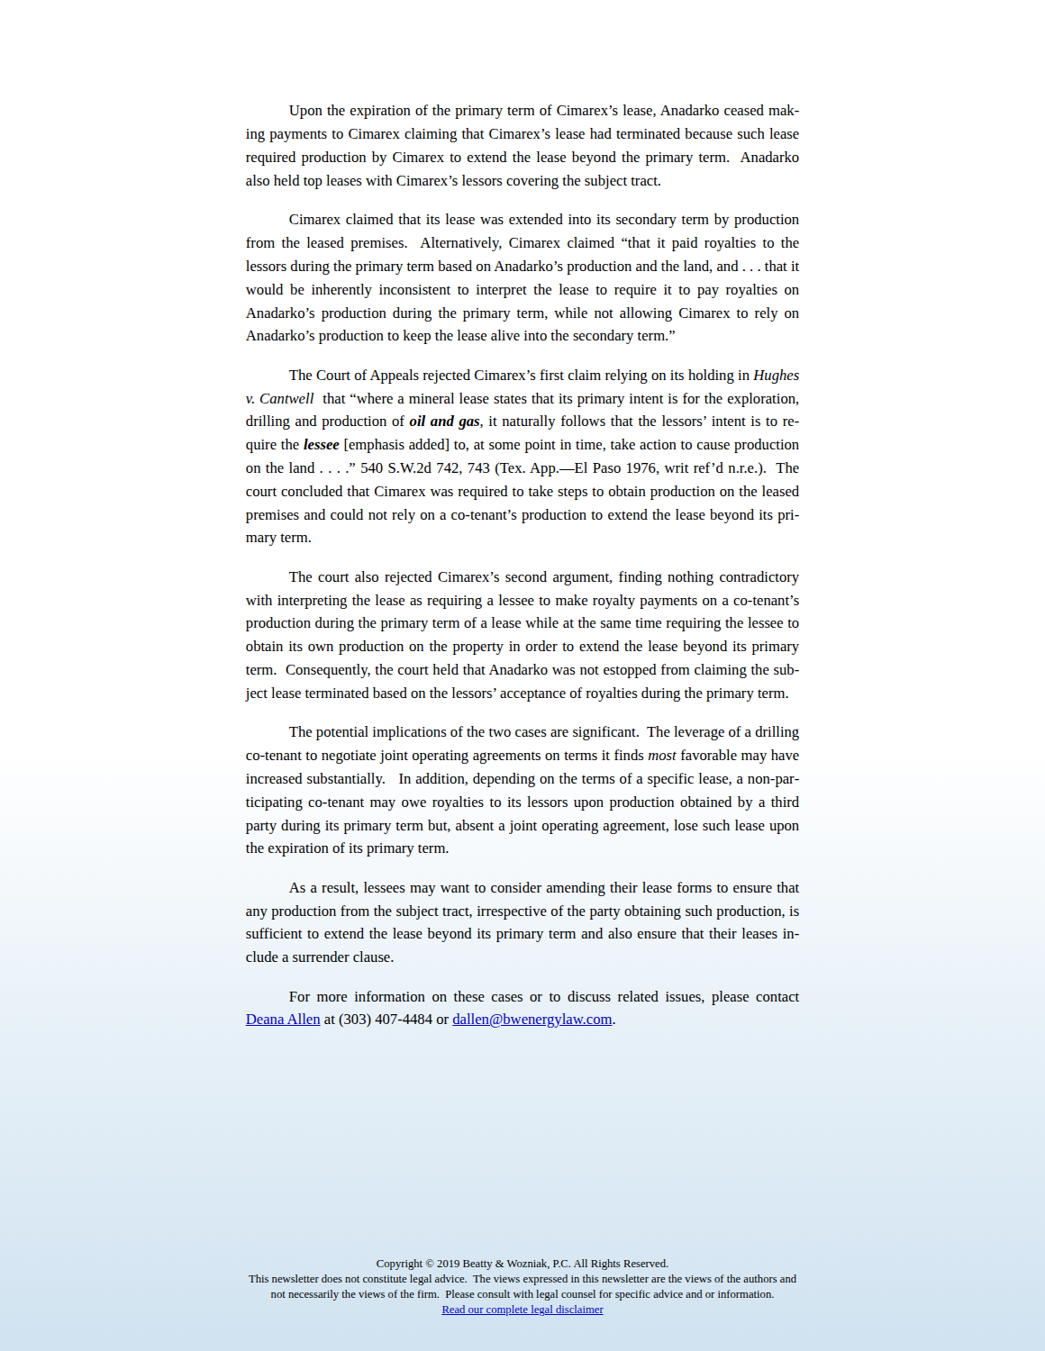Upon the expiration of the primary term of Cimarex’s lease, Anadarko ceased making payments to Cimarex claiming that Cimarex’s lease had terminated because such lease required production by Cimarex to extend the lease beyond the primary term. Anadarko also held top leases with Cimarex’s lessors covering the subject tract.
Cimarex claimed that its lease was extended into its secondary term by production from the leased premises. Alternatively, Cimarex claimed “that it paid royalties to the lessors during the primary term based on Anadarko’s production and the land, and . . . that it would be inherently inconsistent to interpret the lease to require it to pay royalties on Anadarko’s production during the primary term, while not allowing Cimarex to rely on Anadarko’s production to keep the lease alive into the secondary term.”
The Court of Appeals rejected Cimarex’s first claim relying on its holding in Hughes v. Cantwell that “where a mineral lease states that its primary intent is for the exploration, drilling and production of oil and gas, it naturally follows that the lessors’ intent is to require the lessee [emphasis added] to, at some point in time, take action to cause production on the land . . . .” 540 S.W.2d 742, 743 (Tex. App.—El Paso 1976, writ ref’d n.r.e.). The court concluded that Cimarex was required to take steps to obtain production on the leased premises and could not rely on a co-tenant’s production to extend the lease beyond its primary term.
The court also rejected Cimarex’s second argument, finding nothing contradictory with interpreting the lease as requiring a lessee to make royalty payments on a co-tenant’s production during the primary term of a lease while at the same time requiring the lessee to obtain its own production on the property in order to extend the lease beyond its primary term. Consequently, the court held that Anadarko was not estopped from claiming the subject lease terminated based on the lessors’ acceptance of royalties during the primary term.
The potential implications of the two cases are significant. The leverage of a drilling co-tenant to negotiate joint operating agreements on terms it finds most favorable may have increased substantially. In addition, depending on the terms of a specific lease, a non-participating co-tenant may owe royalties to its lessors upon production obtained by a third party during its primary term but, absent a joint operating agreement, lose such lease upon the expiration of its primary term.
As a result, lessees may want to consider amending their lease forms to ensure that any production from the subject tract, irrespective of the party obtaining such production, is sufficient to extend the lease beyond its primary term and also ensure that their leases include a surrender clause.
For more information on these cases or to discuss related issues, please contact Deana Allen at (303) 407-4484 or dallen@bwenergylaw.com.
Copyright © 2019 Beatty & Wozniak, P.C. All Rights Reserved.
This newsletter does not constitute legal advice. The views expressed in this newsletter are the views of the authors and not necessarily the views of the firm. Please consult with legal counsel for specific advice and or information.
Read our complete legal disclaimer